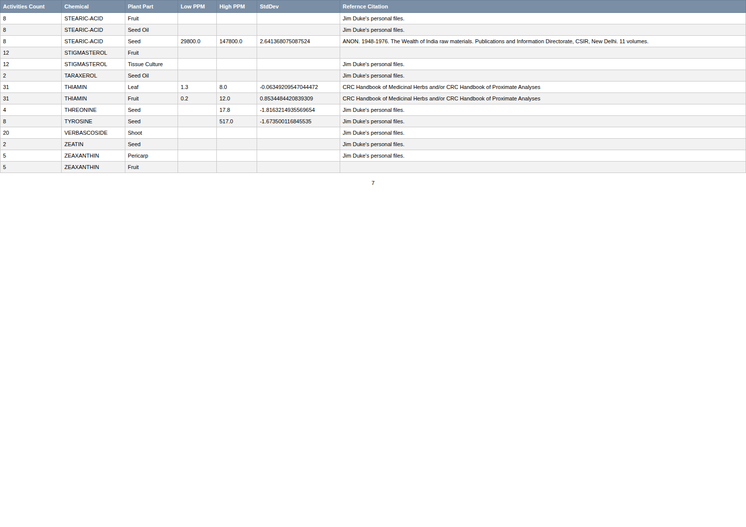| Activities Count | Chemical | Plant Part | Low PPM | High PPM | StdDev | Refernce Citation |
| --- | --- | --- | --- | --- | --- | --- |
| 8 | STEARIC-ACID | Fruit | | | | Jim Duke's personal files. |
| 8 | STEARIC-ACID | Seed Oil | | | | Jim Duke's personal files. |
| 8 | STEARIC-ACID | Seed | 29800.0 | 147800.0 | 2.641368075087524 | ANON. 1948-1976. The Wealth of India raw materials. Publications and Information Directorate, CSIR, New Delhi. 11 volumes. |
| 12 | STIGMASTEROL | Fruit | | | | |
| 12 | STIGMASTEROL | Tissue Culture | | | | Jim Duke's personal files. |
| 2 | TARAXEROL | Seed Oil | | | | Jim Duke's personal files. |
| 31 | THIAMIN | Leaf | 1.3 | 8.0 | -0.06349209547044472 | CRC Handbook of Medicinal Herbs and/or CRC Handbook of Proximate Analyses |
| 31 | THIAMIN | Fruit | 0.2 | 12.0 | 0.8534484420839309 | CRC Handbook of Medicinal Herbs and/or CRC Handbook of Proximate Analyses |
| 4 | THREONINE | Seed | | 17.8 | -1.8163214935569654 | Jim Duke's personal files. |
| 8 | TYROSINE | Seed | | 517.0 | -1.673500116845535 | Jim Duke's personal files. |
| 20 | VERBASCOSIDE | Shoot | | | | Jim Duke's personal files. |
| 2 | ZEATIN | Seed | | | | Jim Duke's personal files. |
| 5 | ZEAXANTHIN | Pericarp | | | | Jim Duke's personal files. |
| 5 | ZEAXANTHIN | Fruit | | | | |
7